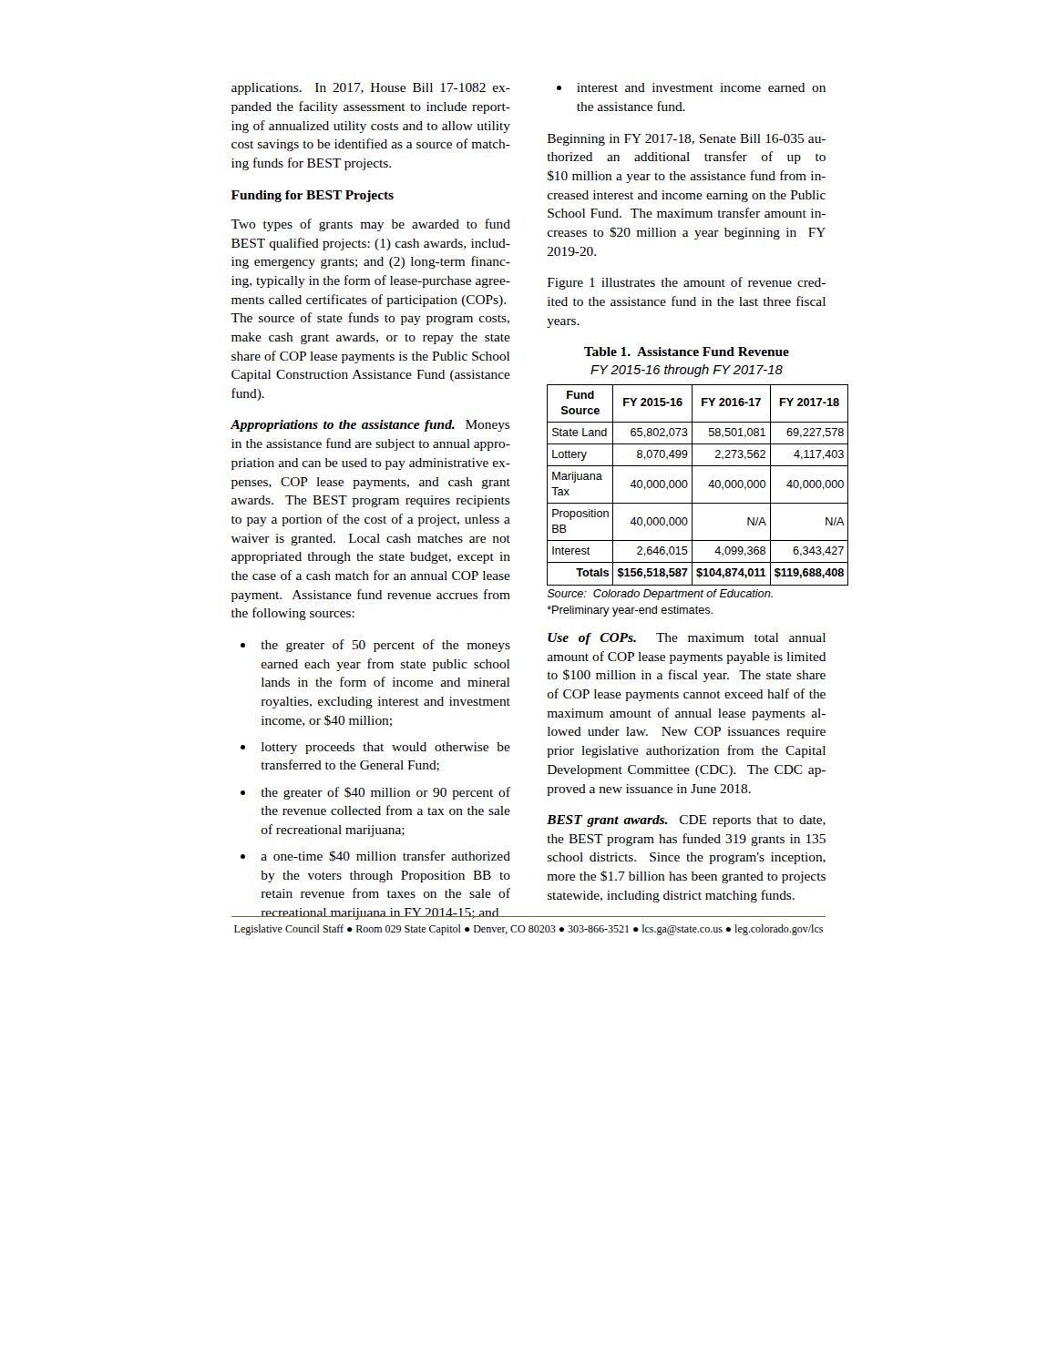applications. In 2017, House Bill 17-1082 expanded the facility assessment to include reporting of annualized utility costs and to allow utility cost savings to be identified as a source of matching funds for BEST projects.
Funding for BEST Projects
Two types of grants may be awarded to fund BEST qualified projects: (1) cash awards, including emergency grants; and (2) long-term financing, typically in the form of lease-purchase agreements called certificates of participation (COPs). The source of state funds to pay program costs, make cash grant awards, or to repay the state share of COP lease payments is the Public School Capital Construction Assistance Fund (assistance fund).
Appropriations to the assistance fund. Moneys in the assistance fund are subject to annual appropriation and can be used to pay administrative expenses, COP lease payments, and cash grant awards. The BEST program requires recipients to pay a portion of the cost of a project, unless a waiver is granted. Local cash matches are not appropriated through the state budget, except in the case of a cash match for an annual COP lease payment. Assistance fund revenue accrues from the following sources:
the greater of 50 percent of the moneys earned each year from state public school lands in the form of income and mineral royalties, excluding interest and investment income, or $40 million;
lottery proceeds that would otherwise be transferred to the General Fund;
the greater of $40 million or 90 percent of the revenue collected from a tax on the sale of recreational marijuana;
a one-time $40 million transfer authorized by the voters through Proposition BB to retain revenue from taxes on the sale of recreational marijuana in FY 2014-15; and
interest and investment income earned on the assistance fund.
Beginning in FY 2017-18, Senate Bill 16-035 authorized an additional transfer of up to $10 million a year to the assistance fund from increased interest and income earning on the Public School Fund. The maximum transfer amount increases to $20 million a year beginning in FY 2019-20.
Figure 1 illustrates the amount of revenue credited to the assistance fund in the last three fiscal years.
Table 1. Assistance Fund Revenue
FY 2015-16 through FY 2017-18
| Fund Source | FY 2015-16 | FY 2016-17 | FY 2017-18 |
| --- | --- | --- | --- |
| State Land | 65,802,073 | 58,501,081 | 69,227,578 |
| Lottery | 8,070,499 | 2,273,562 | 4,117,403 |
| Marijuana Tax | 40,000,000 | 40,000,000 | 40,000,000 |
| Proposition BB | 40,000,000 | N/A | N/A |
| Interest | 2,646,015 | 4,099,368 | 6,343,427 |
| Totals | $156,518,587 | $104,874,011 | $119,688,408 |
Source: Colorado Department of Education.
*Preliminary year-end estimates.
Use of COPs. The maximum total annual amount of COP lease payments payable is limited to $100 million in a fiscal year. The state share of COP lease payments cannot exceed half of the maximum amount of annual lease payments allowed under law. New COP issuances require prior legislative authorization from the Capital Development Committee (CDC). The CDC approved a new issuance in June 2018.
BEST grant awards. CDE reports that to date, the BEST program has funded 319 grants in 135 school districts. Since the program's inception, more the $1.7 billion has been granted to projects statewide, including district matching funds.
Legislative Council Staff ● Room 029 State Capitol ● Denver, CO 80203 ● 303-866-3521 ● lcs.ga@state.co.us ● leg.colorado.gov/lcs